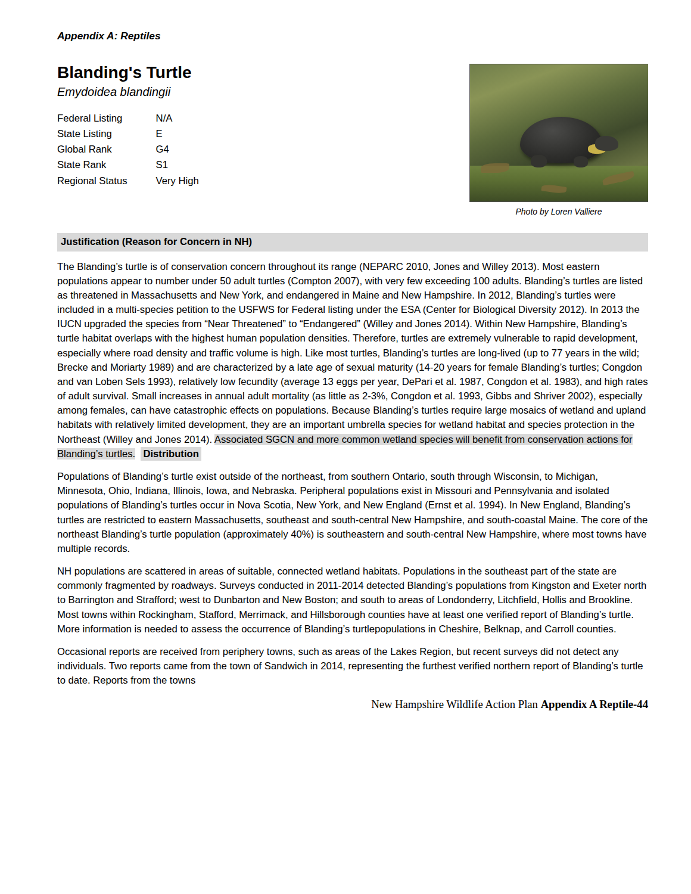Appendix A: Reptiles
Photo by Loren Valliere
Blanding's Turtle
Emydoidea blandingii
| Federal Listing | N/A |
| State Listing | E |
| Global Rank | G4 |
| State Rank | S1 |
| Regional Status | Very High |
Justification (Reason for Concern in NH)
The Blanding’s turtle is of conservation concern throughout its range (NEPARC 2010, Jones and Willey 2013). Most eastern populations appear to number under 50 adult turtles (Compton 2007), with very few exceeding 100 adults. Blanding’s turtles are listed as threatened in Massachusetts and New York, and endangered in Maine and New Hampshire. In 2012, Blanding’s turtles were included in a multi-species petition to the USFWS for Federal listing under the ESA (Center for Biological Diversity 2012). In 2013 the IUCN upgraded the species from “Near Threatened” to “Endangered” (Willey and Jones 2014). Within New Hampshire, Blanding’s turtle habitat overlaps with the highest human population densities. Therefore, turtles are extremely vulnerable to rapid development, especially where road density and traffic volume is high. Like most turtles, Blanding’s turtles are long-lived (up to 77 years in the wild; Brecke and Moriarty 1989) and are characterized by a late age of sexual maturity (14-20 years for female Blanding’s turtles; Congdon and van Loben Sels 1993), relatively low fecundity (average 13 eggs per year, DePari et al. 1987, Congdon et al. 1983), and high rates of adult survival. Small increases in annual adult mortality (as little as 2-3%, Congdon et al. 1993, Gibbs and Shriver 2002), especially among females, can have catastrophic effects on populations. Because Blanding’s turtles require large mosaics of wetland and upland habitats with relatively limited development, they are an important umbrella species for wetland habitat and species protection in the Northeast (Willey and Jones 2014). Associated SGCN and more common wetland species will benefit from conservation actions for Blanding’s turtles. Distribution
Populations of Blanding’s turtle exist outside of the northeast, from southern Ontario, south through Wisconsin, to Michigan, Minnesota, Ohio, Indiana, Illinois, Iowa, and Nebraska. Peripheral populations exist in Missouri and Pennsylvania and isolated populations of Blanding’s turtles occur in Nova Scotia, New York, and New England (Ernst et al. 1994). In New England, Blanding’s turtles are restricted to eastern Massachusetts, southeast and south-central New Hampshire, and south-coastal Maine. The core of the northeast Blanding’s turtle population (approximately 40%) is southeastern and south-central New Hampshire, where most towns have multiple records.
NH populations are scattered in areas of suitable, connected wetland habitats. Populations in the southeast part of the state are commonly fragmented by roadways. Surveys conducted in 2011-2014 detected Blanding’s populations from Kingston and Exeter north to Barrington and Strafford; west to Dunbarton and New Boston; and south to areas of Londonderry, Litchfield, Hollis and Brookline. Most towns within Rockingham, Stafford, Merrimack, and Hillsborough counties have at least one verified report of Blanding’s turtle. More information is needed to assess the occurrence of Blanding’s turtlepopulations in Cheshire, Belknap, and Carroll counties.
Occasional reports are received from periphery towns, such as areas of the Lakes Region, but recent surveys did not detect any individuals. Two reports came from the town of Sandwich in 2014, representing the furthest verified northern report of Blanding’s turtle to date. Reports from the towns
New Hampshire Wildlife Action Plan Appendix A Reptile-44